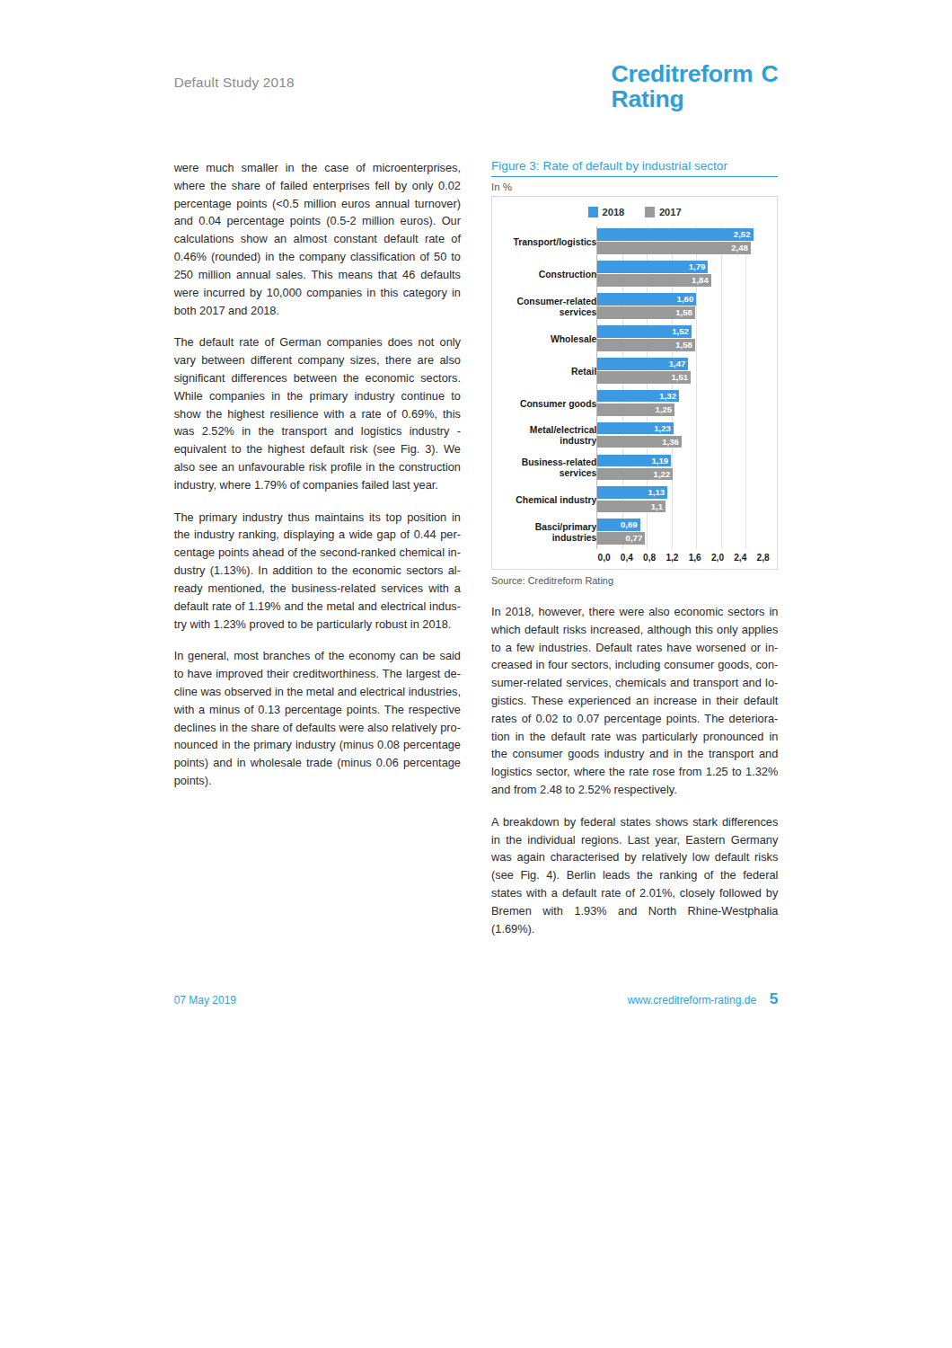Default Study 2018
Creditreform C
Rating
were much smaller in the case of microenterprises, where the share of failed enterprises fell by only 0.02 percentage points (<0.5 million euros annual turnover) and 0.04 percentage points (0.5-2 million euros). Our calculations show an almost constant default rate of 0.46% (rounded) in the company classification of 50 to 250 million annual sales. This means that 46 defaults were incurred by 10,000 companies in this category in both 2017 and 2018.
The default rate of German companies does not only vary between different company sizes, there are also significant differences between the economic sectors. While companies in the primary industry continue to show the highest resilience with a rate of 0.69%, this was 2.52% in the transport and logistics industry - equivalent to the highest default risk (see Fig. 3). We also see an unfavourable risk profile in the construction industry, where 1.79% of companies failed last year.
The primary industry thus maintains its top position in the industry ranking, displaying a wide gap of 0.44 percentage points ahead of the second-ranked chemical industry (1.13%). In addition to the economic sectors already mentioned, the business-related services with a default rate of 1.19% and the metal and electrical industry with 1.23% proved to be particularly robust in 2018.
In general, most branches of the economy can be said to have improved their creditworthiness. The largest decline was observed in the metal and electrical industries, with a minus of 0.13 percentage points. The respective declines in the share of defaults were also relatively pronounced in the primary industry (minus 0.08 percentage points) and in wholesale trade (minus 0.06 percentage points).
Figure 3: Rate of default by industrial sector
In %
2018
2017
| Transport/logistics | 2,52 2,48 |
| Construction | 1,79 1,84 |
| Consumer-related services | 1,60 1,58 |
| Wholesale | 1,52 1,58 |
| Retail | 1,47 1,51 |
| Consumer goods | 1,32 1,25 |
| Metal/electrical industry | 1,23 1,36 |
| Business-related services | 1,19 1,22 |
| Chemical industry | 1,13 1,1 |
| Basci/primary industries | 0,69 0,77 |
0,00,40,81,21,62,02,42,8
Source: Creditreform Rating
In 2018, however, there were also economic sectors in which default risks increased, although this only applies to a few industries. Default rates have worsened or increased in four sectors, including consumer goods, consumer-related services, chemicals and transport and logistics. These experienced an increase in their default rates of 0.02 to 0.07 percentage points. The deterioration in the default rate was particularly pronounced in the consumer goods industry and in the transport and logistics sector, where the rate rose from 1.25 to 1.32% and from 2.48 to 2.52% respectively.
A breakdown by federal states shows stark differences in the individual regions. Last year, Eastern Germany was again characterised by relatively low default risks (see Fig. 4). Berlin leads the ranking of the federal states with a default rate of 2.01%, closely followed by Bremen with 1.93% and North Rhine-Westphalia (1.69%).
07 May 2019
www.creditreform-rating.de 5